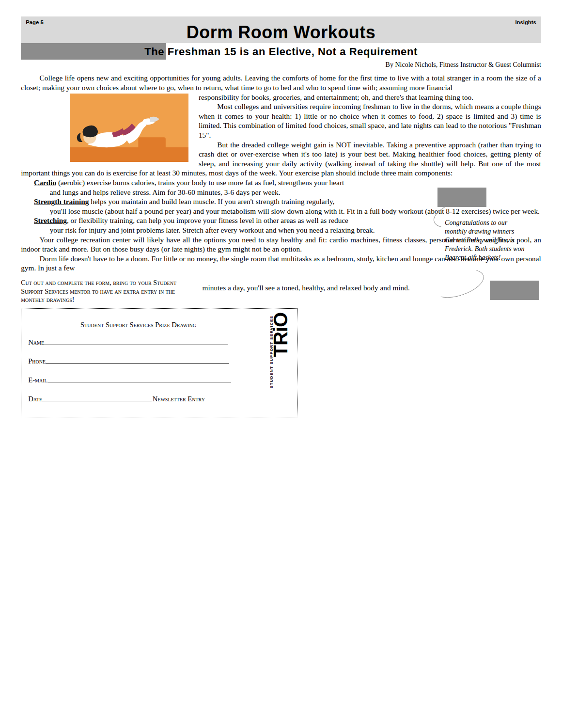Page 5 Insights
Dorm Room Workouts
The Freshman 15 is an Elective, Not a Requirement
By Nicole Nichols, Fitness Instructor & Guest Columnist
College life opens new and exciting opportunities for young adults. Leaving the comforts of home for the first time to live with a total stranger in a room the size of a closet; making your own choices about where to go, when to return, what time to go to bed and who to spend time with; assuming more financial
responsibility for books, groceries, and entertainment; oh, and there's that learning thing too.
Most colleges and universities require incoming freshman to live in the dorms, which means a couple things when it comes to your health: 1) little or no choice when it comes to food, 2) space is limited and 3) time is limited. This combination of limited food choices, small space, and late nights can lead to the notorious "Freshman 15".
But the dreaded college weight gain is NOT inevitable. Taking a preventive approach (rather than trying to crash diet or over-exercise when it's too late) is your best bet. Making healthier food choices, getting plenty of sleep, and increasing your daily activity (walking instead of taking the shuttle) will help. But one of the most important things you can do is exercise for at least 30 minutes, most days of the week. Your exercise plan should include three main components:
Cardio (aerobic) exercise burns calories, trains your body to use more fat as fuel, strengthens your heart and lungs and helps relieve stress. Aim for 30-60 minutes, 3-6 days per week.
Strength training helps you maintain and build lean muscle. If you aren't strength training regularly, you'll lose muscle (about half a pound per year) and your metabolism will slow down along with it. Fit in a full body workout (about 8-12 exercises) twice per week.
Stretching, or flexibility training, can help you improve your fitness level in other areas as well as reduce your risk for injury and joint problems later. Stretch after every workout and when you need a relaxing break.
Your college recreation center will likely have all the options you need to stay healthy and fit: cardio machines, fitness classes, personal trainers, weights, a pool, an indoor track and more. But on those busy days (or late nights) the gym might not be an option.
Dorm life doesn't have to be a doom. For little or no money, the single room that multitasks as a bedroom, study, kitchen and lounge can also become your own personal gym. In just a few
Cut out and complete the form, bring to your Student Support Services mentor to have an extra entry in the monthly drawings!
minutes a day, you'll see a toned, healthy, and relaxed body and mind.
Congratulations to our monthly drawing winners Garrett Pulley and Travis Frederick. Both students won Bearcat gift baskets!
TRiO STUDENT SUPPORT SERVICES
Student Support Services Prize Drawing
Name
Phone
E-mail
Date Newsletter Entry